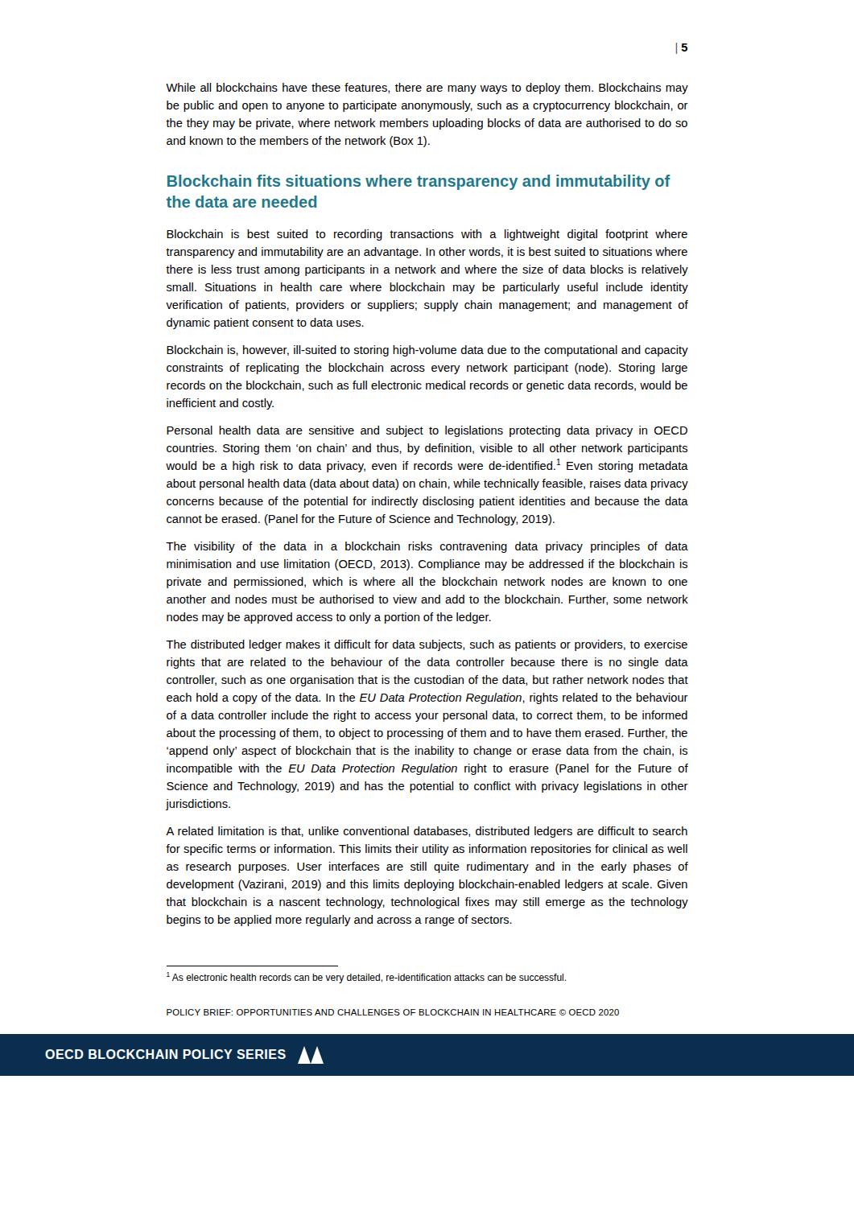| 5
While all blockchains have these features, there are many ways to deploy them. Blockchains may be public and open to anyone to participate anonymously, such as a cryptocurrency blockchain, or the they may be private, where network members uploading blocks of data are authorised to do so and known to the members of the network (Box 1).
Blockchain fits situations where transparency and immutability of the data are needed
Blockchain is best suited to recording transactions with a lightweight digital footprint where transparency and immutability are an advantage. In other words, it is best suited to situations where there is less trust among participants in a network and where the size of data blocks is relatively small. Situations in health care where blockchain may be particularly useful include identity verification of patients, providers or suppliers; supply chain management; and management of dynamic patient consent to data uses.
Blockchain is, however, ill-suited to storing high-volume data due to the computational and capacity constraints of replicating the blockchain across every network participant (node). Storing large records on the blockchain, such as full electronic medical records or genetic data records, would be inefficient and costly.
Personal health data are sensitive and subject to legislations protecting data privacy in OECD countries. Storing them ‘on chain’ and thus, by definition, visible to all other network participants would be a high risk to data privacy, even if records were de-identified.1 Even storing metadata about personal health data (data about data) on chain, while technically feasible, raises data privacy concerns because of the potential for indirectly disclosing patient identities and because the data cannot be erased. (Panel for the Future of Science and Technology, 2019).
The visibility of the data in a blockchain risks contravening data privacy principles of data minimisation and use limitation (OECD, 2013). Compliance may be addressed if the blockchain is private and permissioned, which is where all the blockchain network nodes are known to one another and nodes must be authorised to view and add to the blockchain. Further, some network nodes may be approved access to only a portion of the ledger.
The distributed ledger makes it difficult for data subjects, such as patients or providers, to exercise rights that are related to the behaviour of the data controller because there is no single data controller, such as one organisation that is the custodian of the data, but rather network nodes that each hold a copy of the data. In the EU Data Protection Regulation, rights related to the behaviour of a data controller include the right to access your personal data, to correct them, to be informed about the processing of them, to object to processing of them and to have them erased. Further, the ‘append only’ aspect of blockchain that is the inability to change or erase data from the chain, is incompatible with the EU Data Protection Regulation right to erasure (Panel for the Future of Science and Technology, 2019) and has the potential to conflict with privacy legislations in other jurisdictions.
A related limitation is that, unlike conventional databases, distributed ledgers are difficult to search for specific terms or information. This limits their utility as information repositories for clinical as well as research purposes. User interfaces are still quite rudimentary and in the early phases of development (Vazirani, 2019) and this limits deploying blockchain-enabled ledgers at scale. Given that blockchain is a nascent technology, technological fixes may still emerge as the technology begins to be applied more regularly and across a range of sectors.
1 As electronic health records can be very detailed, re-identification attacks can be successful.
POLICY BRIEF: OPPORTUNITIES AND CHALLENGES OF BLOCKCHAIN IN HEALTHCARE © OECD 2020
OECD BLOCKCHAIN POLICY SERIES